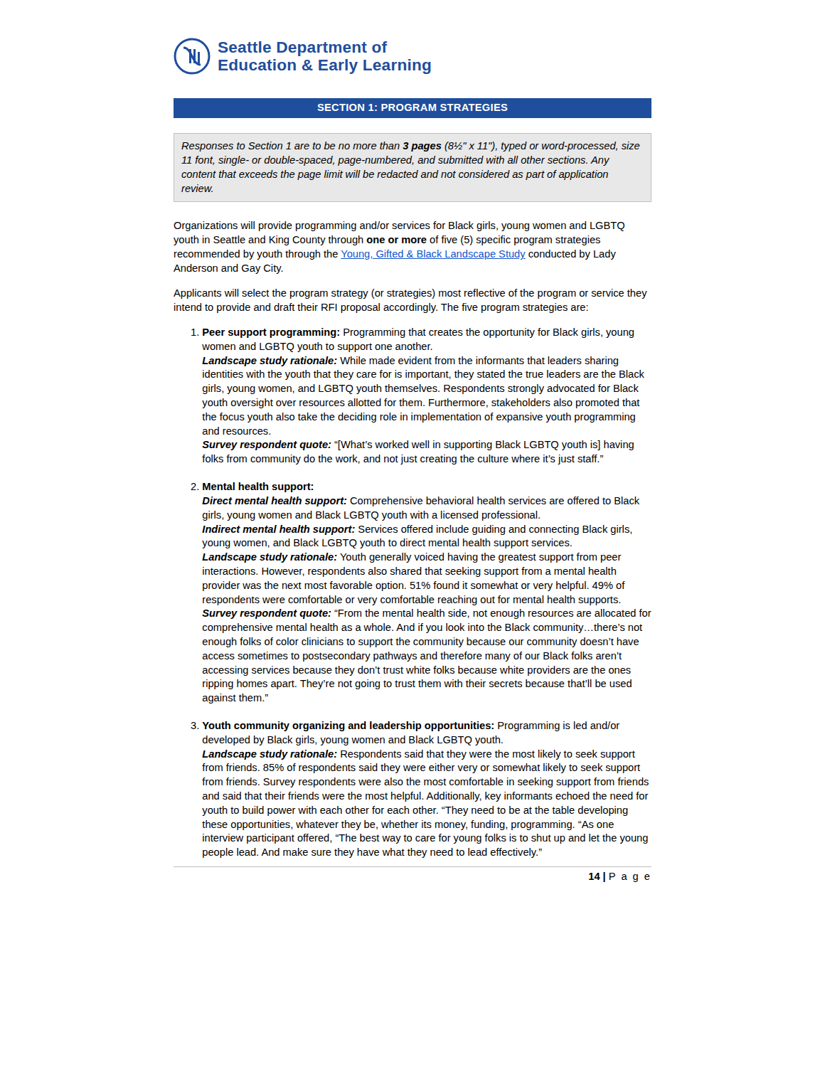Seattle Department of
Education & Early Learning
SECTION 1: PROGRAM STRATEGIES
Responses to Section 1 are to be no more than 3 pages (8½" x 11"), typed or word-processed, size 11 font, single- or double-spaced, page-numbered, and submitted with all other sections. Any content that exceeds the page limit will be redacted and not considered as part of application review.
Organizations will provide programming and/or services for Black girls, young women and LGBTQ youth in Seattle and King County through one or more of five (5) specific program strategies recommended by youth through the Young, Gifted & Black Landscape Study conducted by Lady Anderson and Gay City.
Applicants will select the program strategy (or strategies) most reflective of the program or service they intend to provide and draft their RFI proposal accordingly. The five program strategies are:
Peer support programming: Programming that creates the opportunity for Black girls, young women and LGBTQ youth to support one another.
Landscape study rationale: While made evident from the informants that leaders sharing identities with the youth that they care for is important, they stated the true leaders are the Black girls, young women, and LGBTQ youth themselves. Respondents strongly advocated for Black youth oversight over resources allotted for them. Furthermore, stakeholders also promoted that the focus youth also take the deciding role in implementation of expansive youth programming and resources.
Survey respondent quote: “[What’s worked well in supporting Black LGBTQ youth is] having folks from community do the work, and not just creating the culture where it’s just staff.”
Mental health support:
Direct mental health support: Comprehensive behavioral health services are offered to Black girls, young women and Black LGBTQ youth with a licensed professional.
Indirect mental health support: Services offered include guiding and connecting Black girls, young women, and Black LGBTQ youth to direct mental health support services.
Landscape study rationale: Youth generally voiced having the greatest support from peer interactions. However, respondents also shared that seeking support from a mental health provider was the next most favorable option. 51% found it somewhat or very helpful. 49% of respondents were comfortable or very comfortable reaching out for mental health supports.
Survey respondent quote: “From the mental health side, not enough resources are allocated for comprehensive mental health as a whole. And if you look into the Black community…there’s not enough folks of color clinicians to support the community because our community doesn’t have access sometimes to postsecondary pathways and therefore many of our Black folks aren’t accessing services because they don’t trust white folks because white providers are the ones ripping homes apart. They’re not going to trust them with their secrets because that’ll be used against them.”
Youth community organizing and leadership opportunities: Programming is led and/or developed by Black girls, young women and Black LGBTQ youth.
Landscape study rationale: Respondents said that they were the most likely to seek support from friends. 85% of respondents said they were either very or somewhat likely to seek support from friends. Survey respondents were also the most comfortable in seeking support from friends and said that their friends were the most helpful. Additionally, key informants echoed the need for youth to build power with each other for each other. “They need to be at the table developing these opportunities, whatever they be, whether its money, funding, programming. “As one interview participant offered, “The best way to care for young folks is to shut up and let the young people lead. And make sure they have what they need to lead effectively.”
14 | P a g e